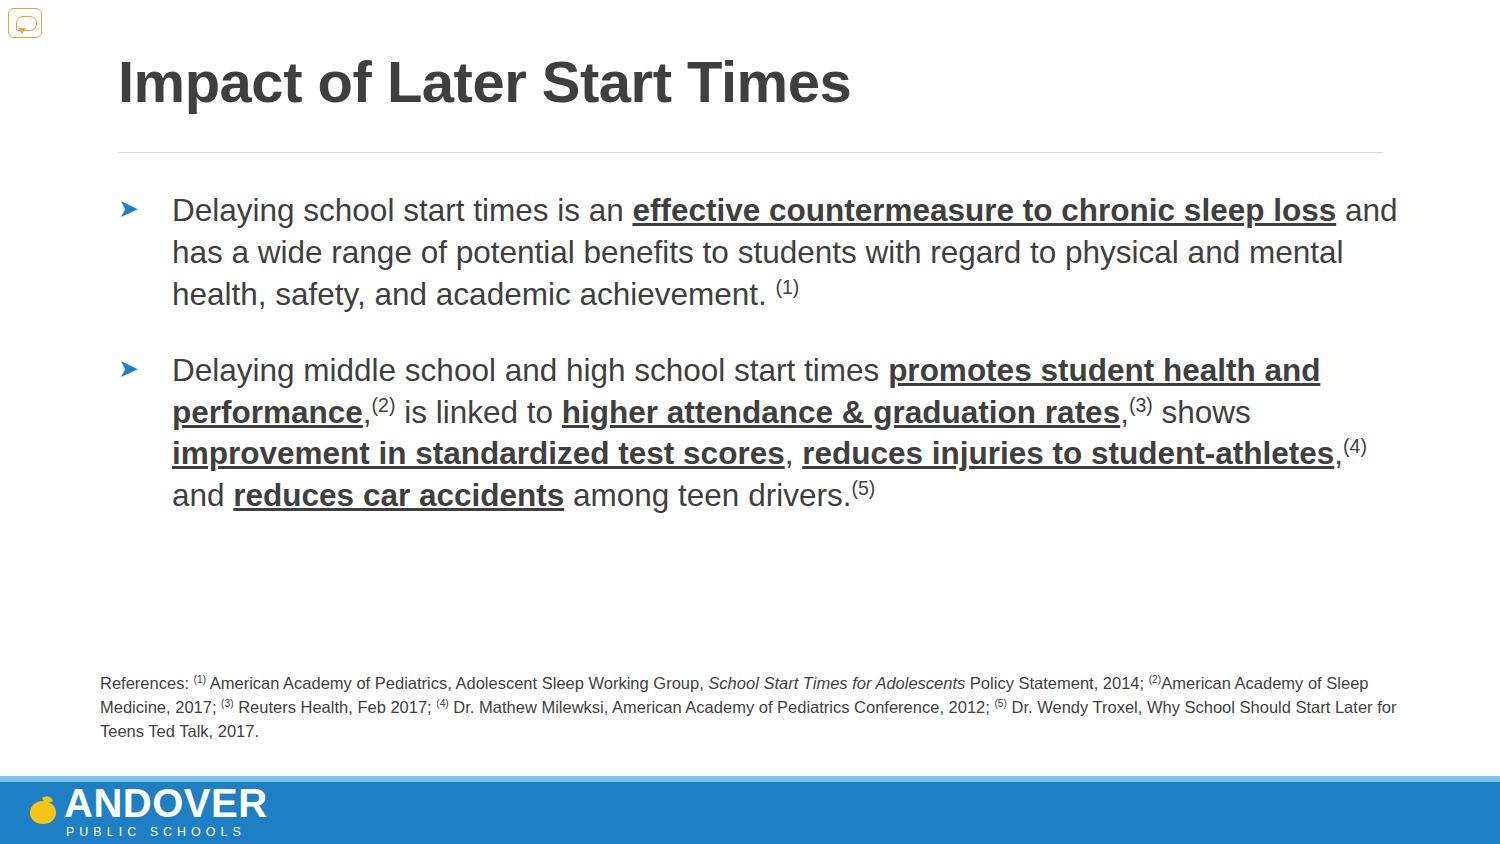Impact of Later Start Times
Delaying school start times is an effective countermeasure to chronic sleep loss and has a wide range of potential benefits to students with regard to physical and mental health, safety, and academic achievement. (1)
Delaying middle school and high school start times promotes student health and performance,(2) is linked to higher attendance & graduation rates,(3) shows improvement in standardized test scores, reduces injuries to student-athletes,(4) and reduces car accidents among teen drivers.(5)
References: (1) American Academy of Pediatrics, Adolescent Sleep Working Group, School Start Times for Adolescents Policy Statement, 2014; (2)American Academy of Sleep Medicine, 2017; (3) Reuters Health, Feb 2017; (4) Dr. Mathew Milewksi, American Academy of Pediatrics Conference, 2012; (5) Dr. Wendy Troxel, Why School Should Start Later for Teens Ted Talk, 2017.
ANDOVER PUBLIC SCHOOLS